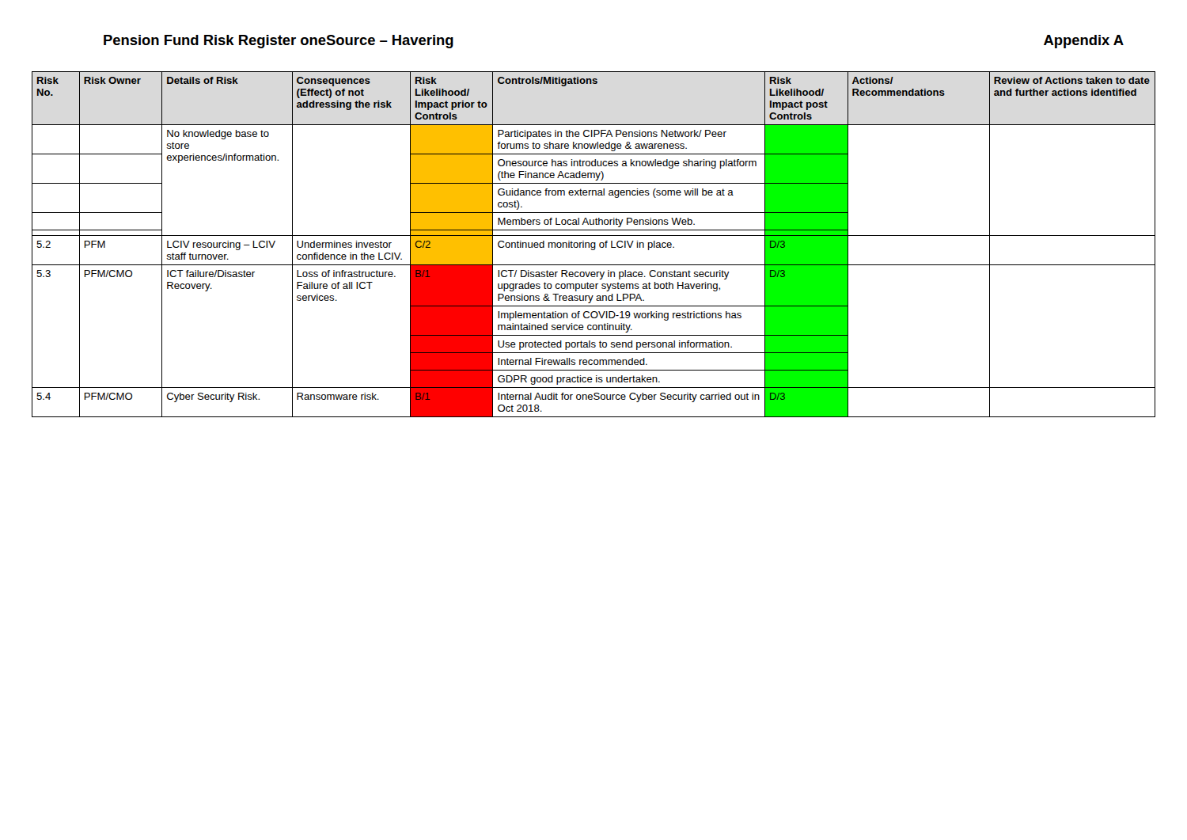Pension Fund Risk Register oneSource – Havering Appendix A
| Risk No. | Risk Owner | Details of Risk | Consequences (Effect) of not addressing the risk | Risk Likelihood/ Impact prior to Controls | Controls/Mitigations | Risk Likelihood/ Impact post Controls | Actions/ Recommendations | Review of Actions taken to date and further actions identified |
| --- | --- | --- | --- | --- | --- | --- | --- | --- |
| | | No knowledge base to store experiences/information. | | | Participates in the CIPFA Pensions Network/ Peer forums to share knowledge & awareness. | | | |
| | | | Onesource has introduces a knowledge sharing platform (the Finance Academy) | |
| | | | Guidance from external agencies (some will be at a cost). | |
| | | | Members of Local Authority Pensions Web. | |
| 5.2 | PFM | LCIV resourcing – LCIV staff turnover. | Undermines investor confidence in the LCIV. | C/2 | Continued monitoring of LCIV in place. | D/3 | | |
| 5.3 | PFM/CMO | ICT failure/Disaster Recovery. | Loss of infrastructure. Failure of all ICT services. | B/1 | ICT/ Disaster Recovery in place. Constant security upgrades to computer systems at both Havering, Pensions & Treasury and LPPA. | D/3 | | |
| | Implementation of COVID-19 working restrictions has maintained service continuity. | |
| | Use protected portals to send personal information. | |
| | Internal Firewalls recommended. | |
| | GDPR good practice is undertaken. | |
| 5.4 | PFM/CMO | Cyber Security Risk. | Ransomware risk. | B/1 | Internal Audit for oneSource Cyber Security carried out in Oct 2018. | D/3 | | |